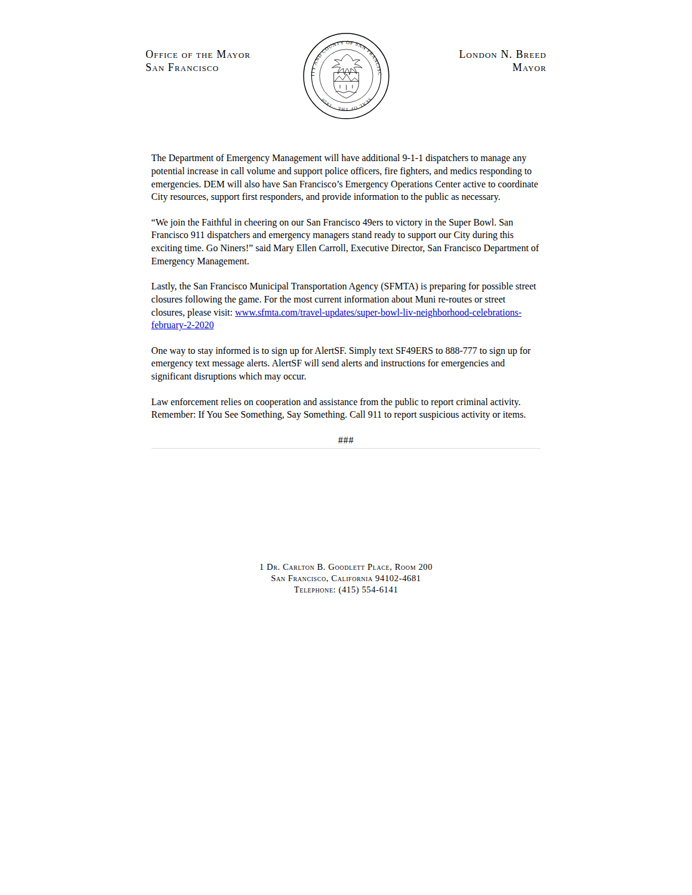Office of the Mayor
San Francisco
CITY AND COUNTY OF SAN FRANCISCO SEAL OF THE · 1850
London N. Breed
Mayor
The Department of Emergency Management will have additional 9-1-1 dispatchers to manage any potential increase in call volume and support police officers, fire fighters, and medics responding to emergencies. DEM will also have San Francisco’s Emergency Operations Center active to coordinate City resources, support first responders, and provide information to the public as necessary.
“We join the Faithful in cheering on our San Francisco 49ers to victory in the Super Bowl. San Francisco 911 dispatchers and emergency managers stand ready to support our City during this exciting time. Go Niners!” said Mary Ellen Carroll, Executive Director, San Francisco Department of Emergency Management.
Lastly, the San Francisco Municipal Transportation Agency (SFMTA) is preparing for possible street closures following the game. For the most current information about Muni re-routes or street closures, please visit: www.sfmta.com/travel-updates/super-bowl-liv-neighborhood-celebrations-february-2-2020
One way to stay informed is to sign up for AlertSF. Simply text SF49ERS to 888-777 to sign up for emergency text message alerts. AlertSF will send alerts and instructions for emergencies and significant disruptions which may occur.
Law enforcement relies on cooperation and assistance from the public to report criminal activity. Remember: If You See Something, Say Something. Call 911 to report suspicious activity or items.
###
1 Dr. Carlton B. Goodlett Place, Room 200
San Francisco, California 94102-4681
Telephone: (415) 554-6141